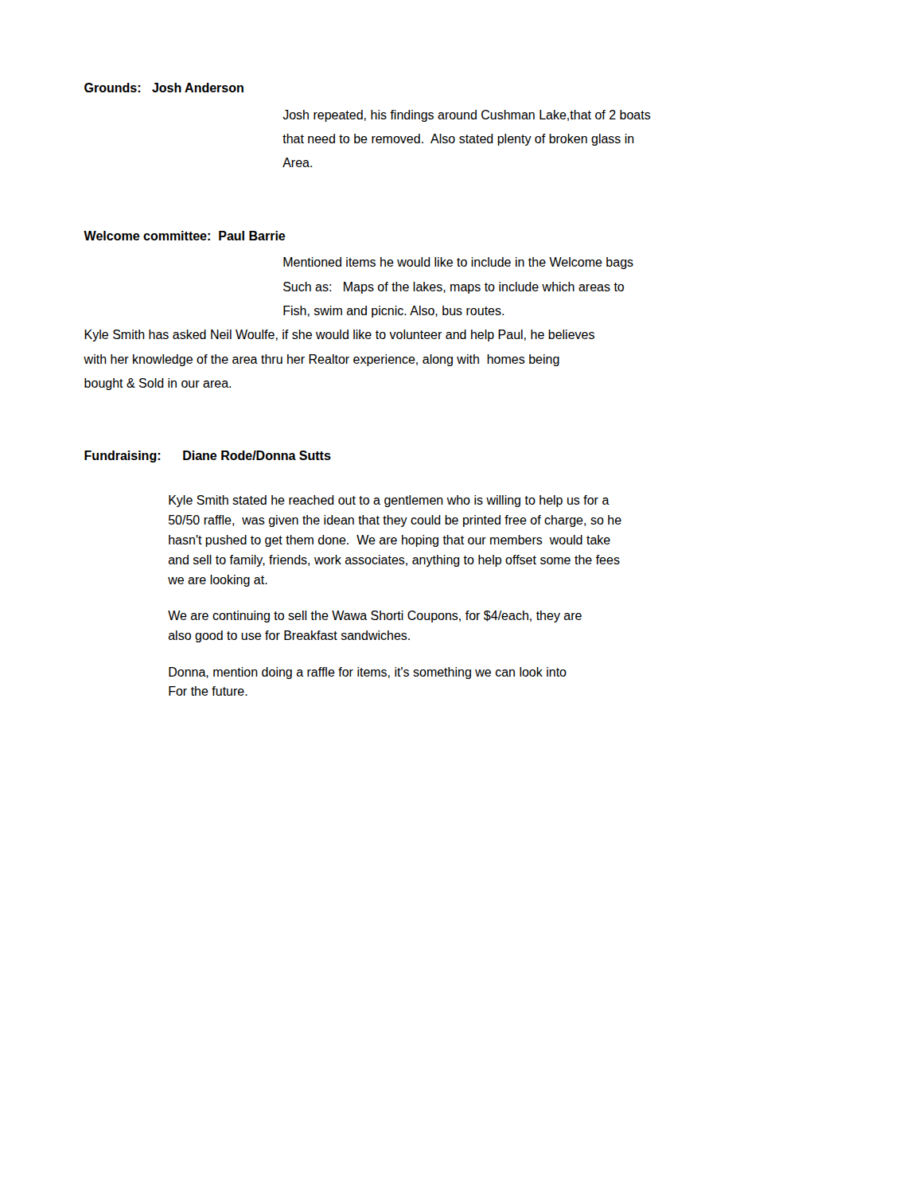Grounds: Josh Anderson
Josh repeated, his findings around Cushman Lake,that of 2 boats
that need to be removed. Also stated plenty of broken glass in
Area.
Welcome committee: Paul Barrie
Mentioned items he would like to include in the Welcome bags
Such as: Maps of the lakes, maps to include which areas to
Fish, swim and picnic. Also, bus routes.
Kyle Smith has asked Neil Woulfe, if she would like to volunteer and help Paul, he believes
with her knowledge of the area thru her Realtor experience, along with homes being
bought & Sold in our area.
Fundraising: Diane Rode/Donna Sutts
Kyle Smith stated he reached out to a gentlemen who is willing to help us for a 50/50 raffle, was given the idean that they could be printed free of charge, so he hasn't pushed to get them done. We are hoping that our members would take and sell to family, friends, work associates, anything to help offset some the fees we are looking at.
We are continuing to sell the Wawa Shorti Coupons, for $4/each, they are
also good to use for Breakfast sandwiches.
Donna, mention doing a raffle for items, it's something we can look into
For the future.